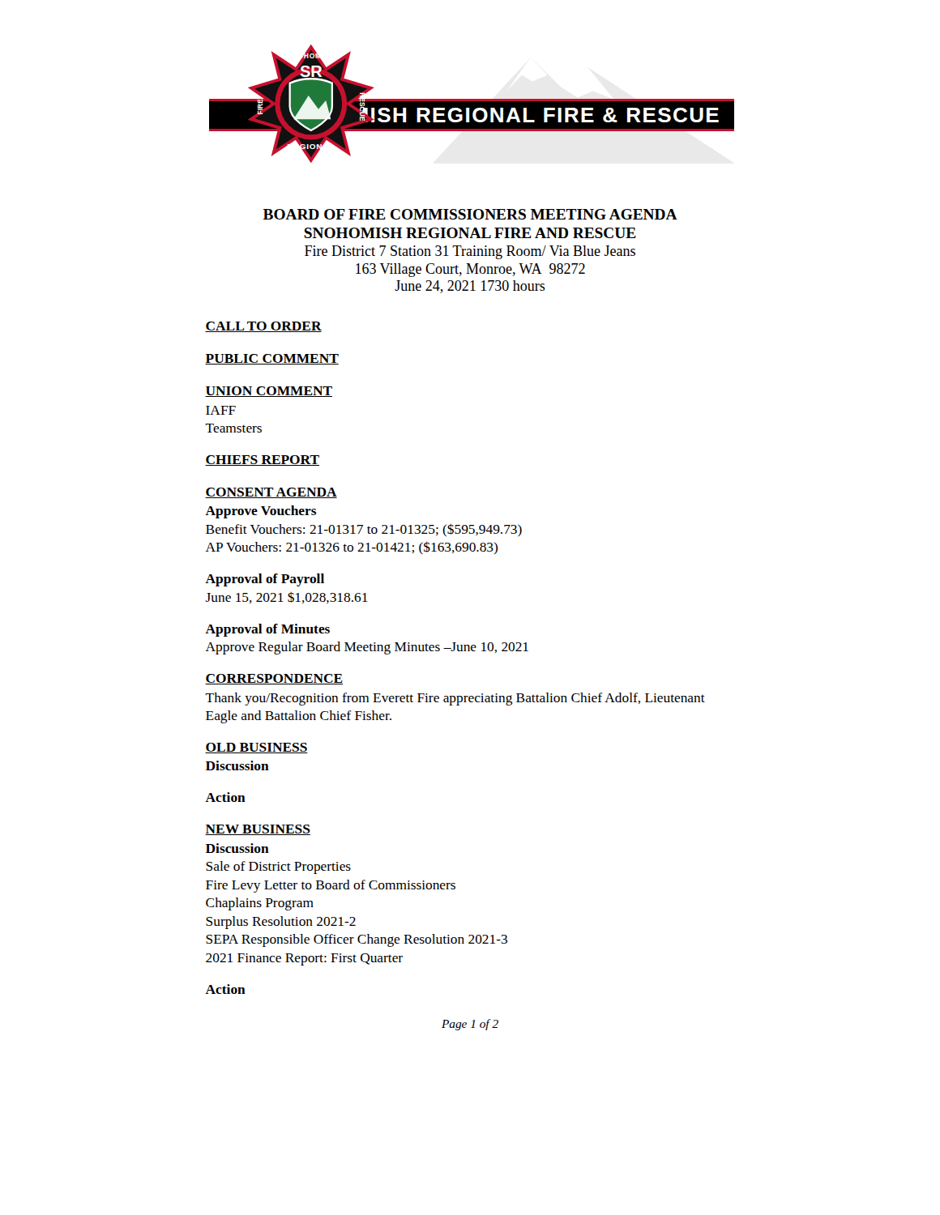SNOHOMISH REGIONAL FIRE & RESCUE
SR REGIONAL FIRE RESCUE SNOHOMISH
BOARD OF FIRE COMMISSIONERS MEETING AGENDA
SNOHOMISH REGIONAL FIRE AND RESCUE
Fire District 7 Station 31 Training Room/ Via Blue Jeans
163 Village Court, Monroe, WA 98272
June 24, 2021 1730 hours
CALL TO ORDER
PUBLIC COMMENT
UNION COMMENT
IAFF
Teamsters
CHIEFS REPORT
CONSENT AGENDA
Approve Vouchers
Benefit Vouchers: 21-01317 to 21-01325; ($595,949.73)
AP Vouchers: 21-01326 to 21-01421; ($163,690.83)
Approval of Payroll
June 15, 2021 $1,028,318.61
Approval of Minutes
Approve Regular Board Meeting Minutes –June 10, 2021
CORRESPONDENCE
Thank you/Recognition from Everett Fire appreciating Battalion Chief Adolf, Lieutenant Eagle and Battalion Chief Fisher.
OLD BUSINESS
Discussion
Action
NEW BUSINESS
Discussion
Sale of District Properties
Fire Levy Letter to Board of Commissioners
Chaplains Program
Surplus Resolution 2021-2
SEPA Responsible Officer Change Resolution 2021-3
2021 Finance Report: First Quarter
Action
Page 1 of 2